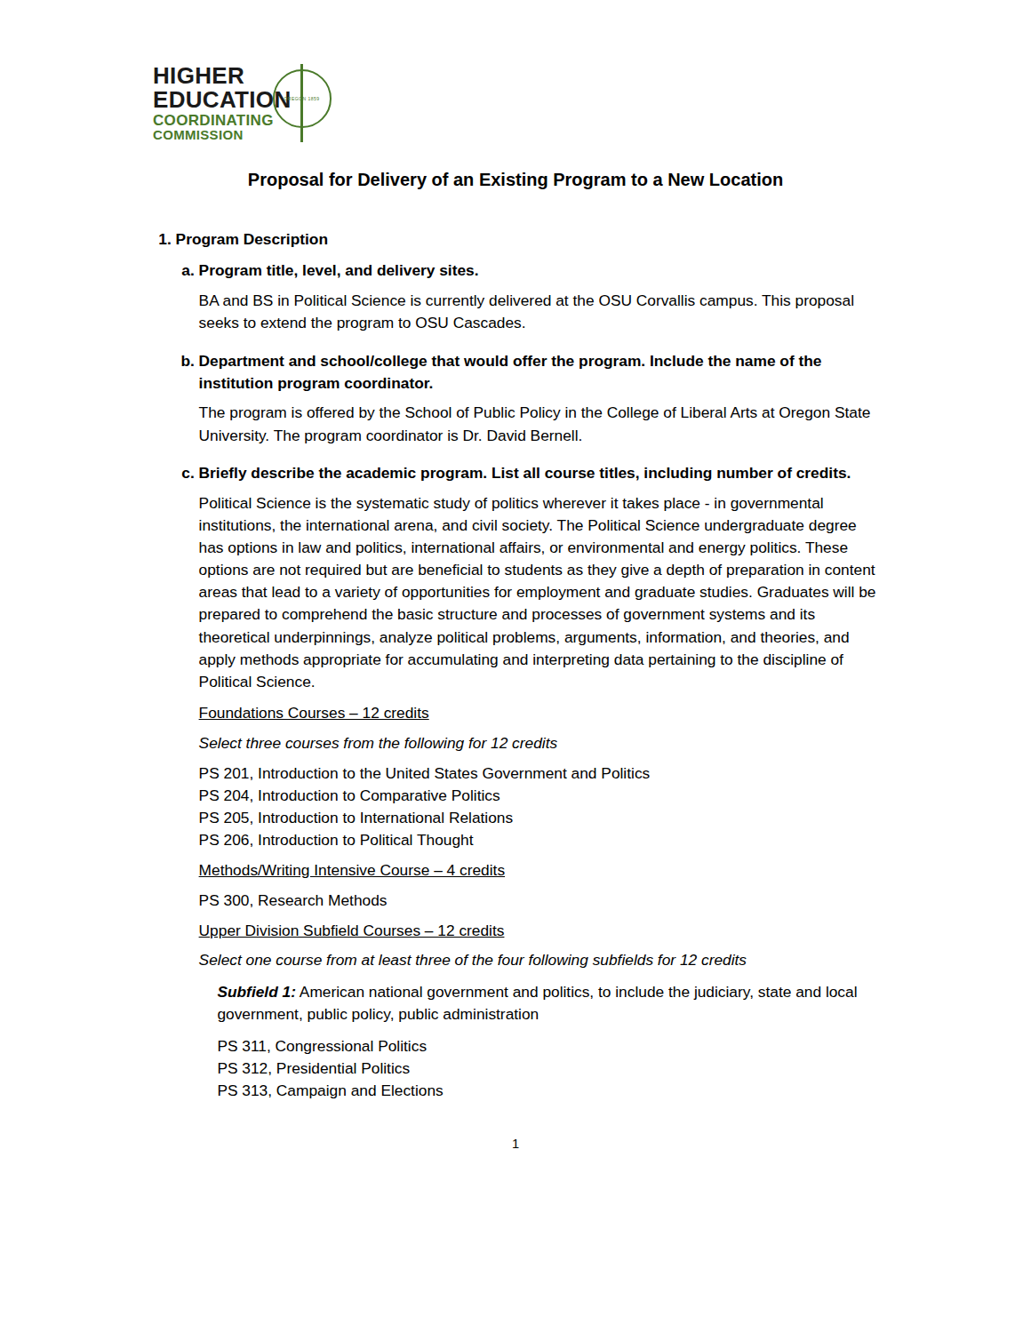HIGHER
EDUCATION
COORDINATING
COMMISSION
Proposal for Delivery of an Existing Program to a New Location
Program Description
Program title, level, and delivery sites.
BA and BS in Political Science is currently delivered at the OSU Corvallis campus. This proposal seeks to extend the program to OSU Cascades.
Department and school/college that would offer the program. Include the name of the institution program coordinator.
The program is offered by the School of Public Policy in the College of Liberal Arts at Oregon State University. The program coordinator is Dr. David Bernell.
Briefly describe the academic program. List all course titles, including number of credits.
Political Science is the systematic study of politics wherever it takes place - in governmental institutions, the international arena, and civil society. The Political Science undergraduate degree has options in law and politics, international affairs, or environmental and energy politics. These options are not required but are beneficial to students as they give a depth of preparation in content areas that lead to a variety of opportunities for employment and graduate studies. Graduates will be prepared to comprehend the basic structure and processes of government systems and its theoretical underpinnings, analyze political problems, arguments, information, and theories, and apply methods appropriate for accumulating and interpreting data pertaining to the discipline of Political Science.
Foundations Courses – 12 credits
Select three courses from the following for 12 credits
PS 201, Introduction to the United States Government and Politics
PS 204, Introduction to Comparative Politics
PS 205, Introduction to International Relations
PS 206, Introduction to Political Thought
Methods/Writing Intensive Course – 4 credits
PS 300, Research Methods
Upper Division Subfield Courses – 12 credits
Select one course from at least three of the four following subfields for 12 credits
Subfield 1: American national government and politics, to include the judiciary, state and local government, public policy, public administration
PS 311, Congressional Politics
PS 312, Presidential Politics
PS 313, Campaign and Elections
1